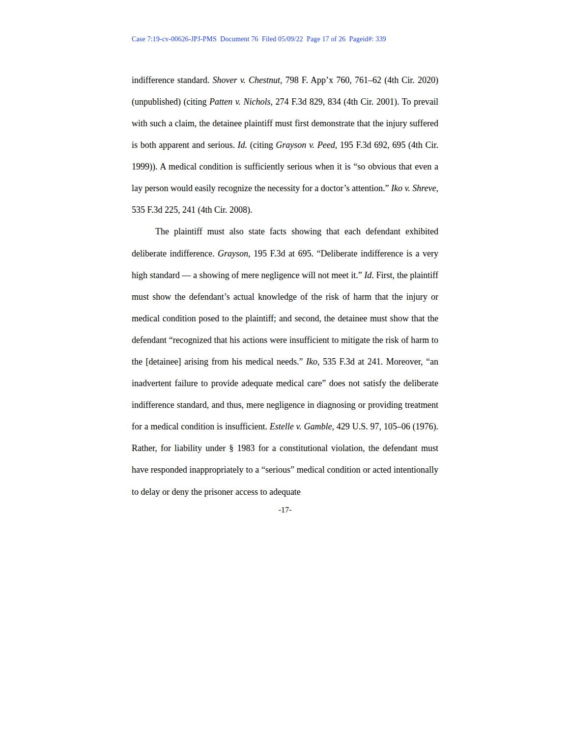Case 7:19-cv-00626-JPJ-PMS Document 76 Filed 05/09/22 Page 17 of 26 Pageid#: 339
indifference standard. Shover v. Chestnut, 798 F. App’x 760, 761–62 (4th Cir. 2020) (unpublished) (citing Patten v. Nichols, 274 F.3d 829, 834 (4th Cir. 2001). To prevail with such a claim, the detainee plaintiff must first demonstrate that the injury suffered is both apparent and serious. Id. (citing Grayson v. Peed, 195 F.3d 692, 695 (4th Cir. 1999)). A medical condition is sufficiently serious when it is “so obvious that even a lay person would easily recognize the necessity for a doctor’s attention.” Iko v. Shreve, 535 F.3d 225, 241 (4th Cir. 2008).
The plaintiff must also state facts showing that each defendant exhibited deliberate indifference. Grayson, 195 F.3d at 695. “Deliberate indifference is a very high standard — a showing of mere negligence will not meet it.” Id. First, the plaintiff must show the defendant’s actual knowledge of the risk of harm that the injury or medical condition posed to the plaintiff; and second, the detainee must show that the defendant “recognized that his actions were insufficient to mitigate the risk of harm to the [detainee] arising from his medical needs.” Iko, 535 F.3d at 241. Moreover, “an inadvertent failure to provide adequate medical care” does not satisfy the deliberate indifference standard, and thus, mere negligence in diagnosing or providing treatment for a medical condition is insufficient. Estelle v. Gamble, 429 U.S. 97, 105–06 (1976). Rather, for liability under § 1983 for a constitutional violation, the defendant must have responded inappropriately to a “serious” medical condition or acted intentionally to delay or deny the prisoner access to adequate
-17-